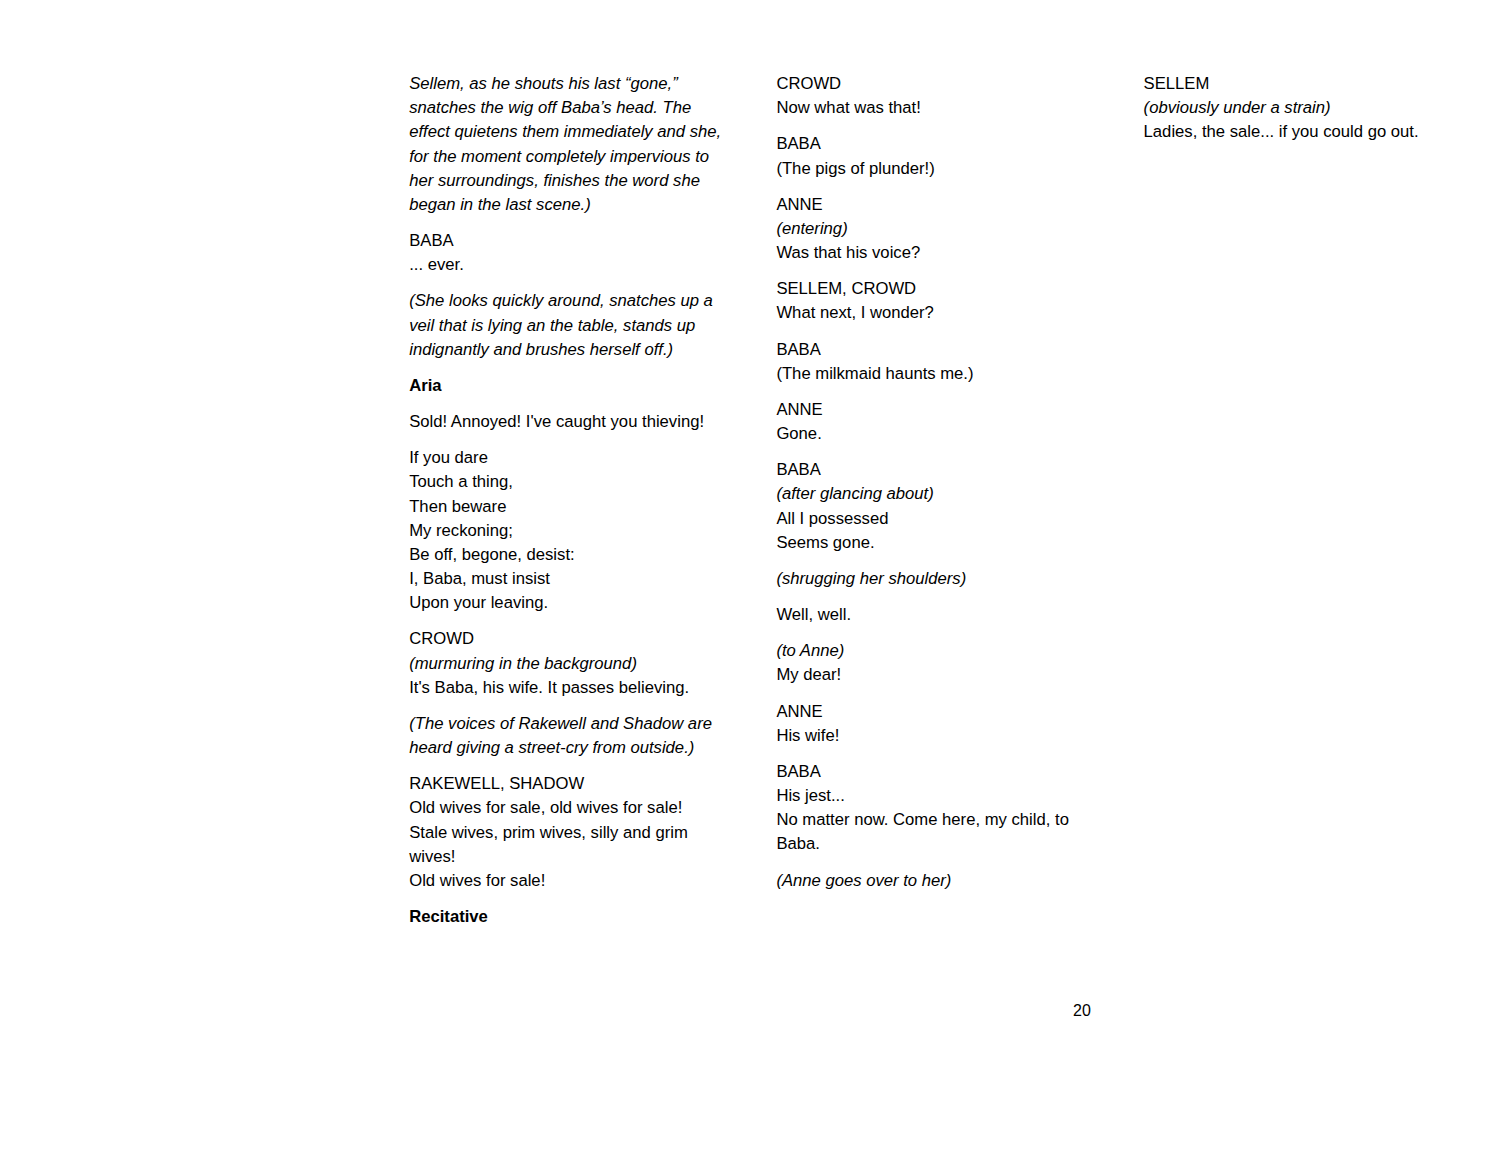Sellem, as he shouts his last “gone,” snatches the wig off Baba’s head. The effect quietens them immediately and she, for the moment completely impervious to her surroundings, finishes the word she began in the last scene.)
BABA
... ever.
(She looks quickly around, snatches up a veil that is lying an the table, stands up indignantly and brushes herself off.)
Aria
Sold! Annoyed! I've caught you thieving!
If you dare
Touch a thing,
Then beware
My reckoning;
Be off, begone, desist:
I, Baba, must insist
Upon your leaving.
CROWD
(murmuring in the background)
It's Baba, his wife. It passes believing.
(The voices of Rakewell and Shadow are heard giving a street-cry from outside.)
RAKEWELL, SHADOW
Old wives for sale, old wives for sale!
Stale wives, prim wives, silly and grim wives!
Old wives for sale!
Recitative
CROWD
Now what was that!
BABA
(The pigs of plunder!)
ANNE
(entering)
Was that his voice?
SELLEM, CROWD
What next, I wonder?
BABA
(The milkmaid haunts me.)
ANNE
Gone.
BABA
(after glancing about)
All I possessed
Seems gone.
(shrugging her shoulders)
Well, well.
(to Anne)
My dear!
ANNE
His wife!
BABA
His jest...
No matter now. Come here, my child, to Baba.
(Anne goes over to her)
SELLEM
(obviously under a strain)
Ladies, the sale... if you could go out.
20